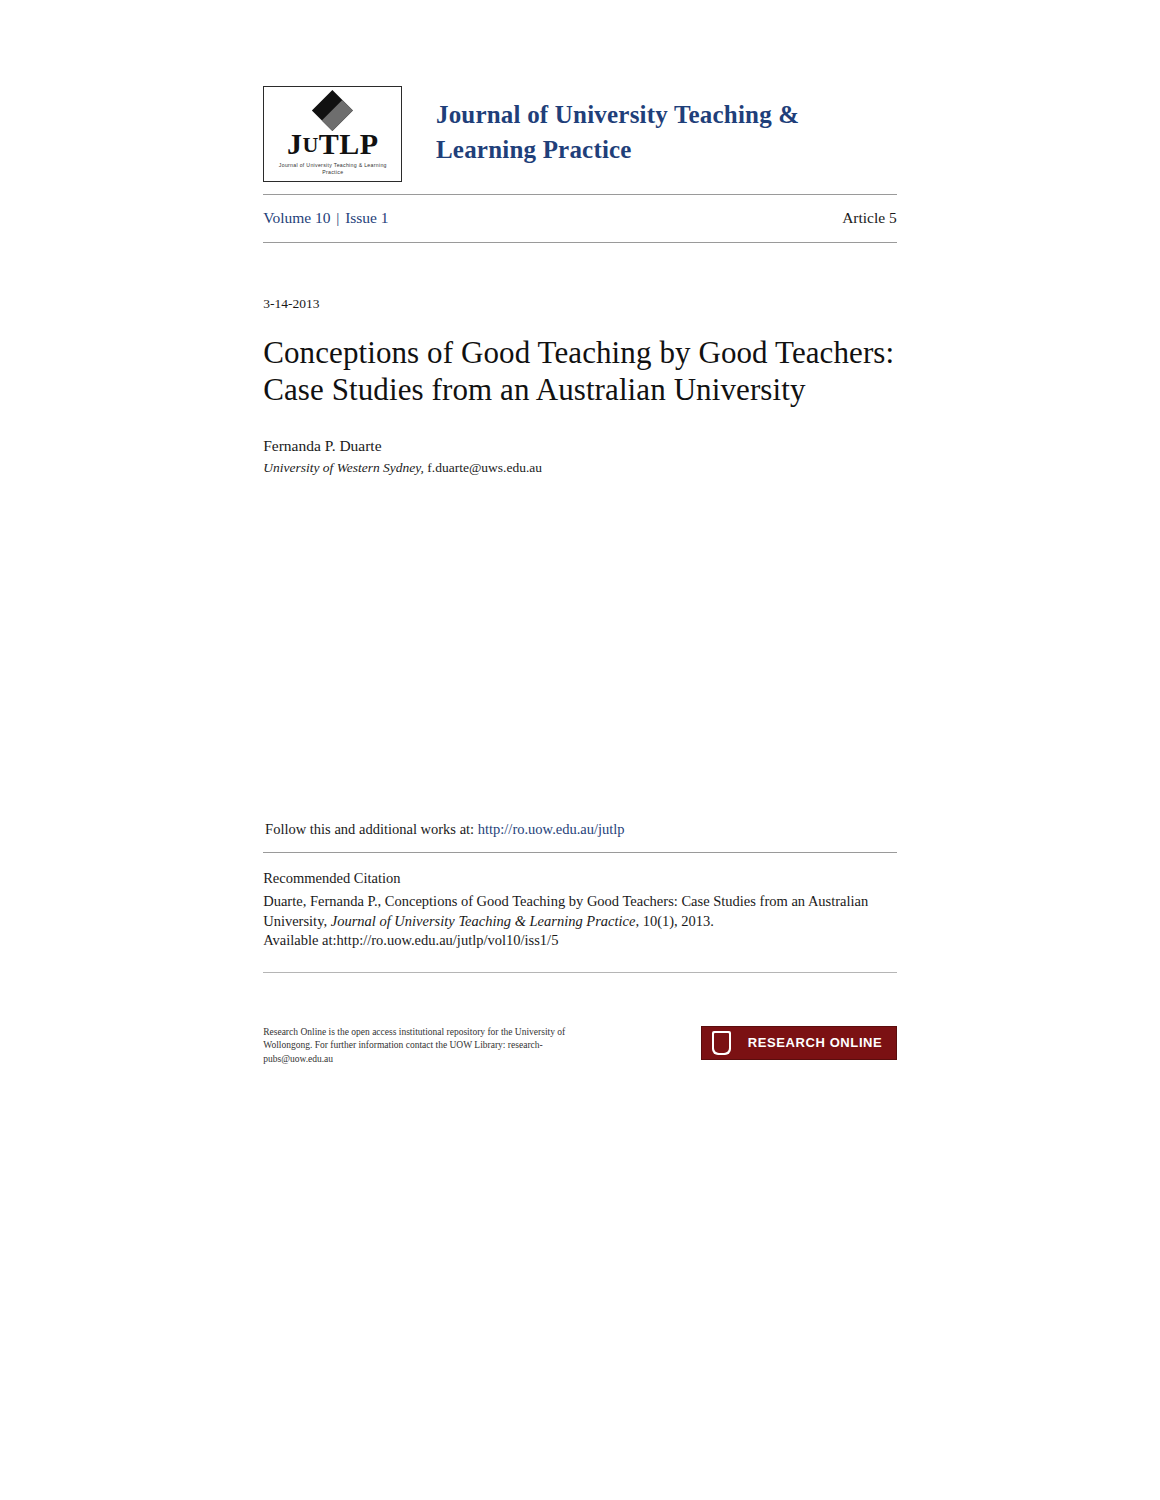JUTLP
Journal of University Teaching & Learning Practice
Journal of University Teaching & Learning Practice
Volume 10|Issue 1
Article 5
3-14-2013
Conceptions of Good Teaching by Good Teachers:
Case Studies from an Australian University
Fernanda P. Duarte
University of Western Sydney, f.duarte@uws.edu.au
Follow this and additional works at: http://ro.uow.edu.au/jutlp
Recommended Citation
Duarte, Fernanda P., Conceptions of Good Teaching by Good Teachers: Case Studies from an Australian University, Journal of University Teaching & Learning Practice, 10(1), 2013.
Available at:http://ro.uow.edu.au/jutlp/vol10/iss1/5
Research Online is the open access institutional repository for the University of Wollongong. For further information contact the UOW Library: research-pubs@uow.edu.au
RESEARCH ONLINE